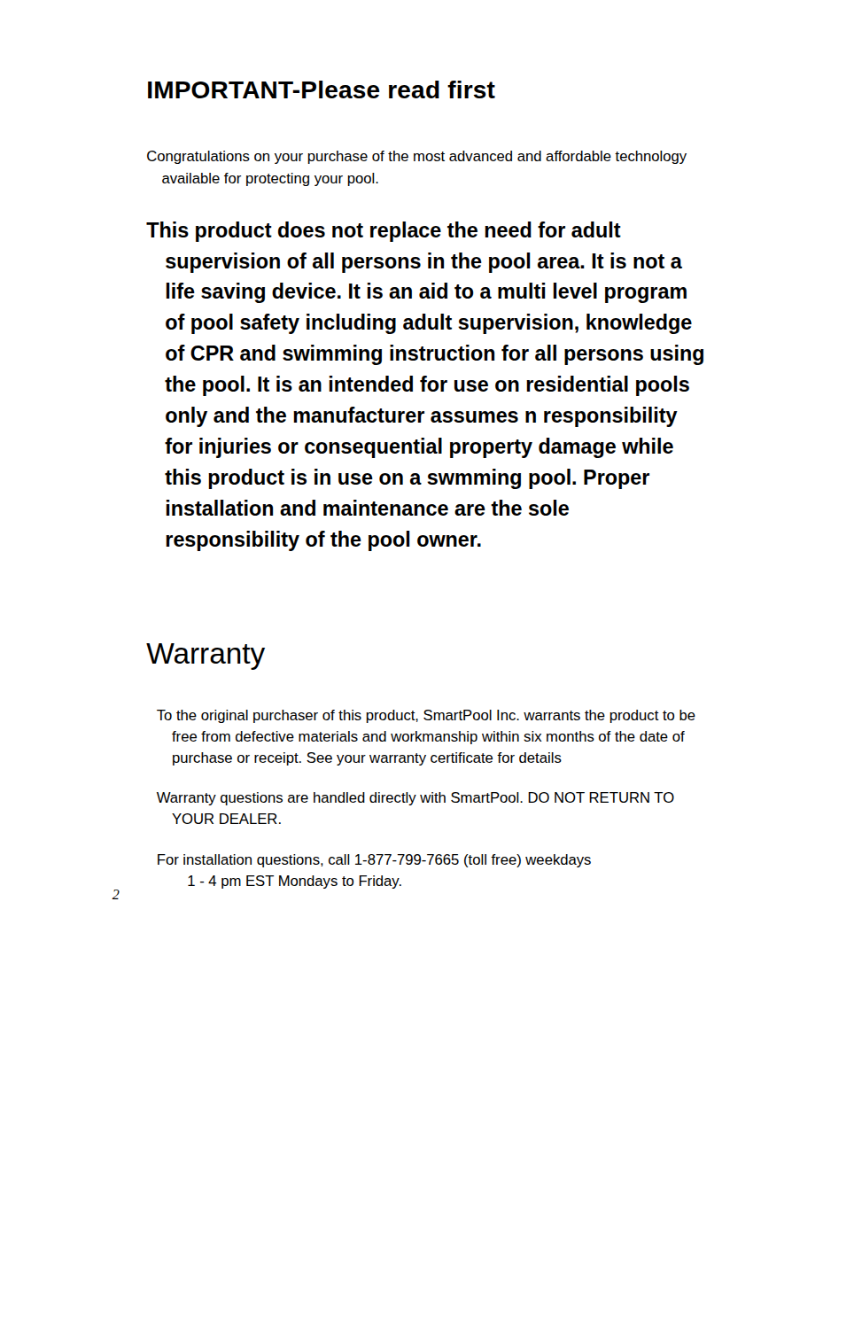IMPORTANT-Please read first
Congratulations on your purchase of the most advanced and affordable technology available for protecting your pool.
This product does not replace the need for adult supervision of all persons in the pool area. It is not a life saving device. It is an aid to a multi level program of pool safety including adult supervision, knowledge of CPR and swimming instruction for all persons using the pool. It is an intended for use on residential pools only and the manufacturer assumes n responsibility for injuries or consequential property damage while this product is in use on a swmming pool. Proper installation and maintenance are the sole responsibility of the pool owner.
Warranty
To the original purchaser of this product, SmartPool Inc. warrants the product to be free from defective materials and workmanship within six months of the date of purchase or receipt. See your warranty certificate for details
Warranty questions are handled directly with SmartPool. DO NOT RETURN TO YOUR DEALER.
For installation questions, call 1-877-799-7665 (toll free) weekdays 1 - 4 pm EST Mondays to Friday.
2